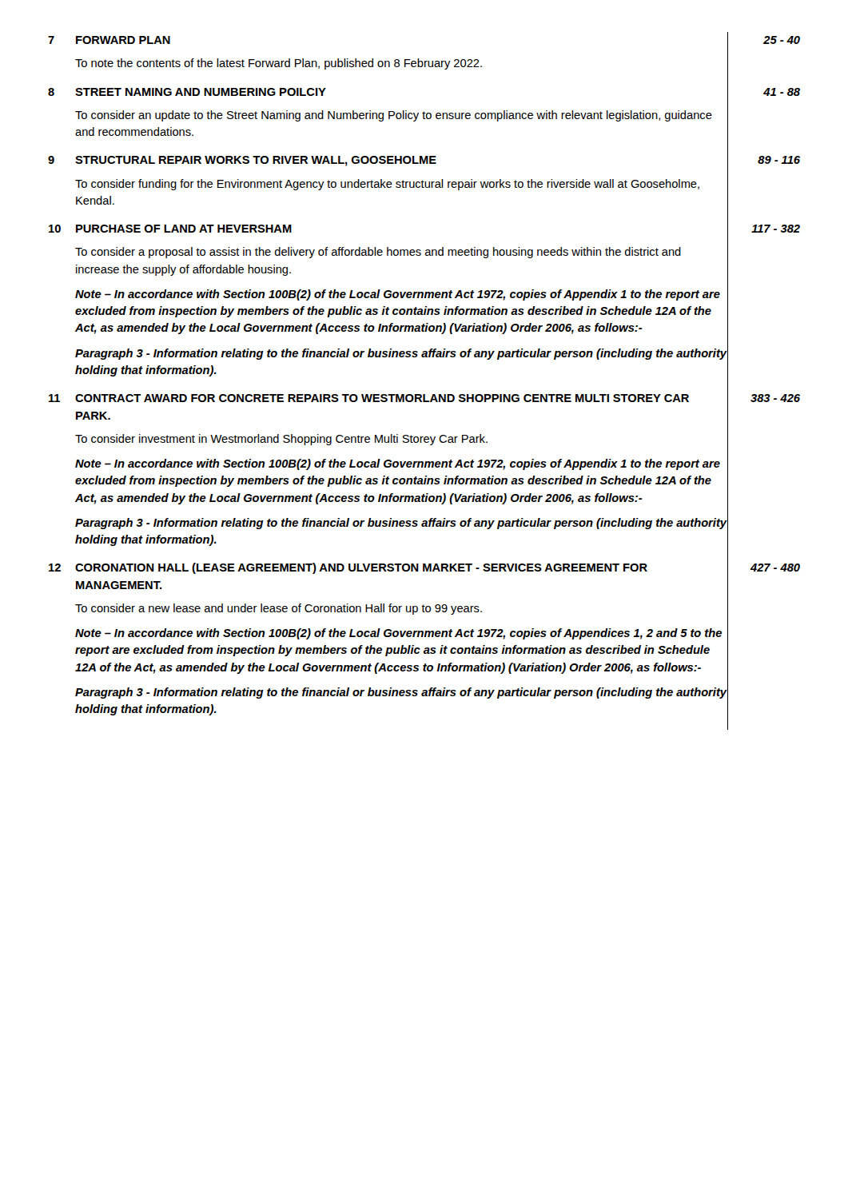| 7 | Forward Plan To note the contents of the latest Forward Plan, published on 8 February 2022. | 25 - 40 |
| 8 | Street Naming and Numbering Poilciy To consider an update to the Street Naming and Numbering Policy to ensure compliance with relevant legislation, guidance and recommendations. | 41 - 88 |
| 9 | Structural Repair Works to River Wall, Gooseholme To consider funding for the Environment Agency to undertake structural repair works to the riverside wall at Gooseholme, Kendal. | 89 - 116 |
| 10 | Purchase of Land at Heversham To consider a proposal to assist in the delivery of affordable homes and meeting housing needs within the district and increase the supply of affordable housing. Note – In accordance with Section 100B(2) of the Local Government Act 1972, copies of Appendix 1 to the report are excluded from inspection by members of the public as it contains information as described in Schedule 12A of the Act, as amended by the Local Government (Access to Information) (Variation) Order 2006, as follows:- Paragraph 3 - Information relating to the financial or business affairs of any particular person (including the authority holding that information). | 117 - 382 |
| 11 | Contract Award for Concrete Repairs to Westmorland Shopping Centre Multi Storey Car Park. To consider investment in Westmorland Shopping Centre Multi Storey Car Park. Note – In accordance with Section 100B(2) of the Local Government Act 1972, copies of Appendix 1 to the report are excluded from inspection by members of the public as it contains information as described in Schedule 12A of the Act, as amended by the Local Government (Access to Information) (Variation) Order 2006, as follows:- Paragraph 3 - Information relating to the financial or business affairs of any particular person (including the authority holding that information). | 383 - 426 |
| 12 | Coronation Hall (Lease Agreement) and Ulverston Market - Services Agreement for Management. To consider a new lease and under lease of Coronation Hall for up to 99 years. Note – In accordance with Section 100B(2) of the Local Government Act 1972, copies of Appendices 1, 2 and 5 to the report are excluded from inspection by members of the public as it contains information as described in Schedule 12A of the Act, as amended by the Local Government (Access to Information) (Variation) Order 2006, as follows:- Paragraph 3 - Information relating to the financial or business affairs of any particular person (including the authority holding that information). | 427 - 480 |